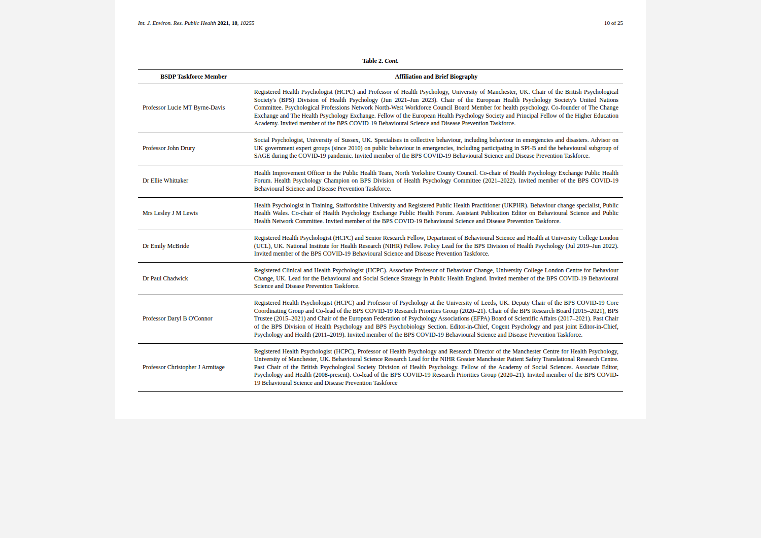Int. J. Environ. Res. Public Health 2021, 18, 10255
10 of 25
Table 2. Cont.
| BSDP Taskforce Member | Affiliation and Brief Biography |
| --- | --- |
| Professor Lucie MT Byrne-Davis | Registered Health Psychologist (HCPC) and Professor of Health Psychology, University of Manchester, UK. Chair of the British Psychological Society's (BPS) Division of Health Psychology (Jun 2021–Jun 2023). Chair of the European Health Psychology Society's United Nations Committee. Psychological Professions Network North-West Workforce Council Board Member for health psychology. Co-founder of The Change Exchange and The Health Psychology Exchange. Fellow of the European Health Psychology Society and Principal Fellow of the Higher Education Academy. Invited member of the BPS COVID-19 Behavioural Science and Disease Prevention Taskforce. |
| Professor John Drury | Social Psychologist, University of Sussex, UK. Specialises in collective behaviour, including behaviour in emergencies and disasters. Advisor on UK government expert groups (since 2010) on public behaviour in emergencies, including participating in SPI-B and the behavioural subgroup of SAGE during the COVID-19 pandemic. Invited member of the BPS COVID-19 Behavioural Science and Disease Prevention Taskforce. |
| Dr Ellie Whittaker | Health Improvement Officer in the Public Health Team, North Yorkshire County Council. Co-chair of Health Psychology Exchange Public Health Forum. Health Psychology Champion on BPS Division of Health Psychology Committee (2021–2022). Invited member of the BPS COVID-19 Behavioural Science and Disease Prevention Taskforce. |
| Mrs Lesley J M Lewis | Health Psychologist in Training, Staffordshire University and Registered Public Health Practitioner (UKPHR). Behaviour change specialist, Public Health Wales. Co-chair of Health Psychology Exchange Public Health Forum. Assistant Publication Editor on Behavioural Science and Public Health Network Committee. Invited member of the BPS COVID-19 Behavioural Science and Disease Prevention Taskforce. |
| Dr Emily McBride | Registered Health Psychologist (HCPC) and Senior Research Fellow, Department of Behavioural Science and Health at University College London (UCL), UK. National Institute for Health Research (NIHR) Fellow. Policy Lead for the BPS Division of Health Psychology (Jul 2019–Jun 2022). Invited member of the BPS COVID-19 Behavioural Science and Disease Prevention Taskforce. |
| Dr Paul Chadwick | Registered Clinical and Health Psychologist (HCPC). Associate Professor of Behaviour Change, University College London Centre for Behaviour Change, UK. Lead for the Behavioural and Social Science Strategy in Public Health England. Invited member of the BPS COVID-19 Behavioural Science and Disease Prevention Taskforce. |
| Professor Daryl B O'Connor | Registered Health Psychologist (HCPC) and Professor of Psychology at the University of Leeds, UK. Deputy Chair of the BPS COVID-19 Core Coordinating Group and Co-lead of the BPS COVID-19 Research Priorities Group (2020–21). Chair of the BPS Research Board (2015–2021), BPS Trustee (2015–2021) and Chair of the European Federation of Psychology Associations (EFPA) Board of Scientific Affairs (2017–2021). Past Chair of the BPS Division of Health Psychology and BPS Psychobiology Section. Editor-in-Chief, Cogent Psychology and past joint Editor-in-Chief, Psychology and Health (2011–2019). Invited member of the BPS COVID-19 Behavioural Science and Disease Prevention Taskforce. |
| Professor Christopher J Armitage | Registered Health Psychologist (HCPC), Professor of Health Psychology and Research Director of the Manchester Centre for Health Psychology, University of Manchester, UK. Behavioural Science Research Lead for the NIHR Greater Manchester Patient Safety Translational Research Centre. Past Chair of the British Psychological Society Division of Health Psychology. Fellow of the Academy of Social Sciences. Associate Editor, Psychology and Health (2008-present). Co-lead of the BPS COVID-19 Research Priorities Group (2020–21). Invited member of the BPS COVID-19 Behavioural Science and Disease Prevention Taskforce |